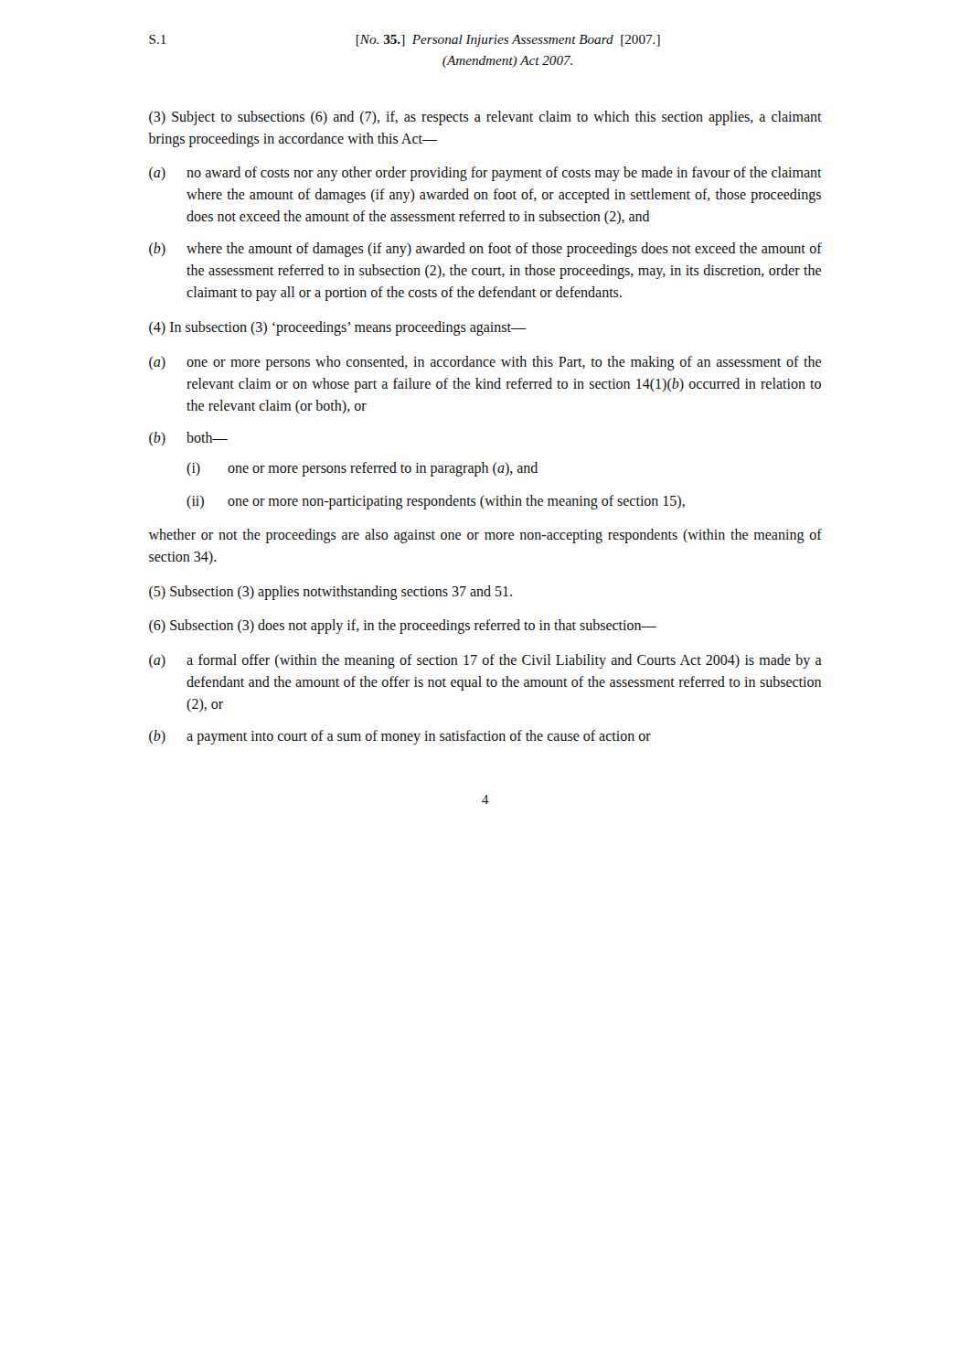S.1
[No. 35.] Personal Injuries Assessment Board [2007.] (Amendment) Act 2007.
(3) Subject to subsections (6) and (7), if, as respects a relevant claim to which this section applies, a claimant brings proceedings in accordance with this Act—
(a) no award of costs nor any other order providing for payment of costs may be made in favour of the claimant where the amount of damages (if any) awarded on foot of, or accepted in settlement of, those proceedings does not exceed the amount of the assessment referred to in subsection (2), and
(b) where the amount of damages (if any) awarded on foot of those proceedings does not exceed the amount of the assessment referred to in subsection (2), the court, in those proceedings, may, in its discretion, order the claimant to pay all or a portion of the costs of the defendant or defendants.
(4) In subsection (3) ‘proceedings’ means proceedings against—
(a) one or more persons who consented, in accordance with this Part, to the making of an assessment of the relevant claim or on whose part a failure of the kind referred to in section 14(1)(b) occurred in relation to the relevant claim (or both), or
(b) both—
(i) one or more persons referred to in paragraph (a), and
(ii) one or more non-participating respondents (within the meaning of section 15),
whether or not the proceedings are also against one or more non-accepting respondents (within the meaning of section 34).
(5) Subsection (3) applies notwithstanding sections 37 and 51.
(6) Subsection (3) does not apply if, in the proceedings referred to in that subsection—
(a) a formal offer (within the meaning of section 17 of the Civil Liability and Courts Act 2004) is made by a defendant and the amount of the offer is not equal to the amount of the assessment referred to in subsection (2), or
(b) a payment into court of a sum of money in satisfaction of the cause of action or
4